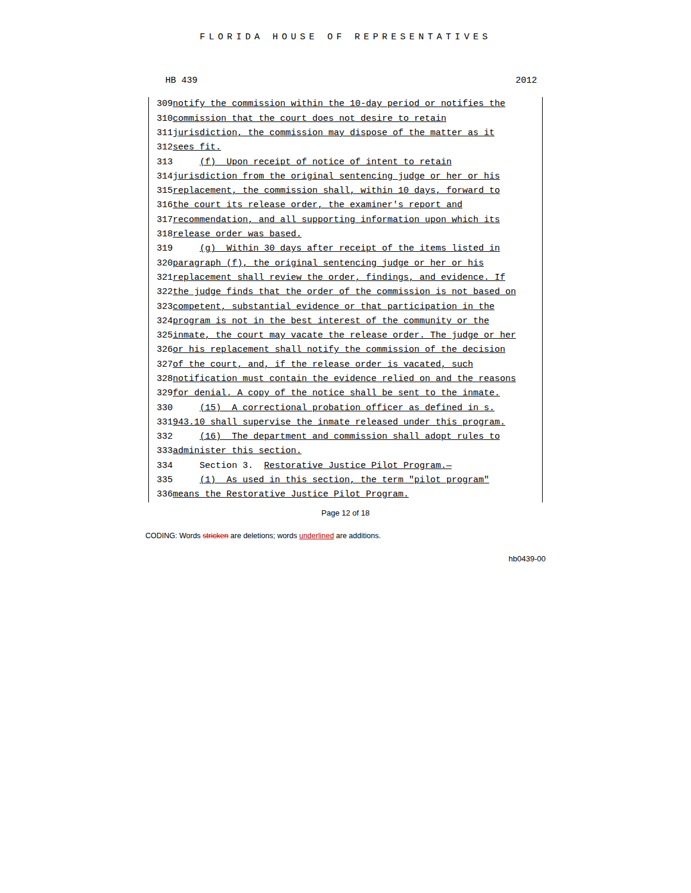FLORIDA HOUSE OF REPRESENTATIVES
HB 439 2012
| 309 | notify the commission within the 10-day period or notifies the |
| 310 | commission that the court does not desire to retain |
| 311 | jurisdiction, the commission may dispose of the matter as it |
| 312 | sees fit. |
| 313 | (f) Upon receipt of notice of intent to retain |
| 314 | jurisdiction from the original sentencing judge or her or his |
| 315 | replacement, the commission shall, within 10 days, forward to |
| 316 | the court its release order, the examiner's report and |
| 317 | recommendation, and all supporting information upon which its |
| 318 | release order was based. |
| 319 | (g) Within 30 days after receipt of the items listed in |
| 320 | paragraph (f), the original sentencing judge or her or his |
| 321 | replacement shall review the order, findings, and evidence. If |
| 322 | the judge finds that the order of the commission is not based on |
| 323 | competent, substantial evidence or that participation in the |
| 324 | program is not in the best interest of the community or the |
| 325 | inmate, the court may vacate the release order. The judge or her |
| 326 | or his replacement shall notify the commission of the decision |
| 327 | of the court, and, if the release order is vacated, such |
| 328 | notification must contain the evidence relied on and the reasons |
| 329 | for denial. A copy of the notice shall be sent to the inmate. |
| 330 | (15) A correctional probation officer as defined in s. |
| 331 | 943.10 shall supervise the inmate released under this program. |
| 332 | (16) The department and commission shall adopt rules to |
| 333 | administer this section. |
| 334 | Section 3. Restorative Justice Pilot Program.— |
| 335 | (1) As used in this section, the term "pilot program" |
| 336 | means the Restorative Justice Pilot Program. |
Page 12 of 18
CODING: Words stricken are deletions; words underlined are additions.
hb0439-00